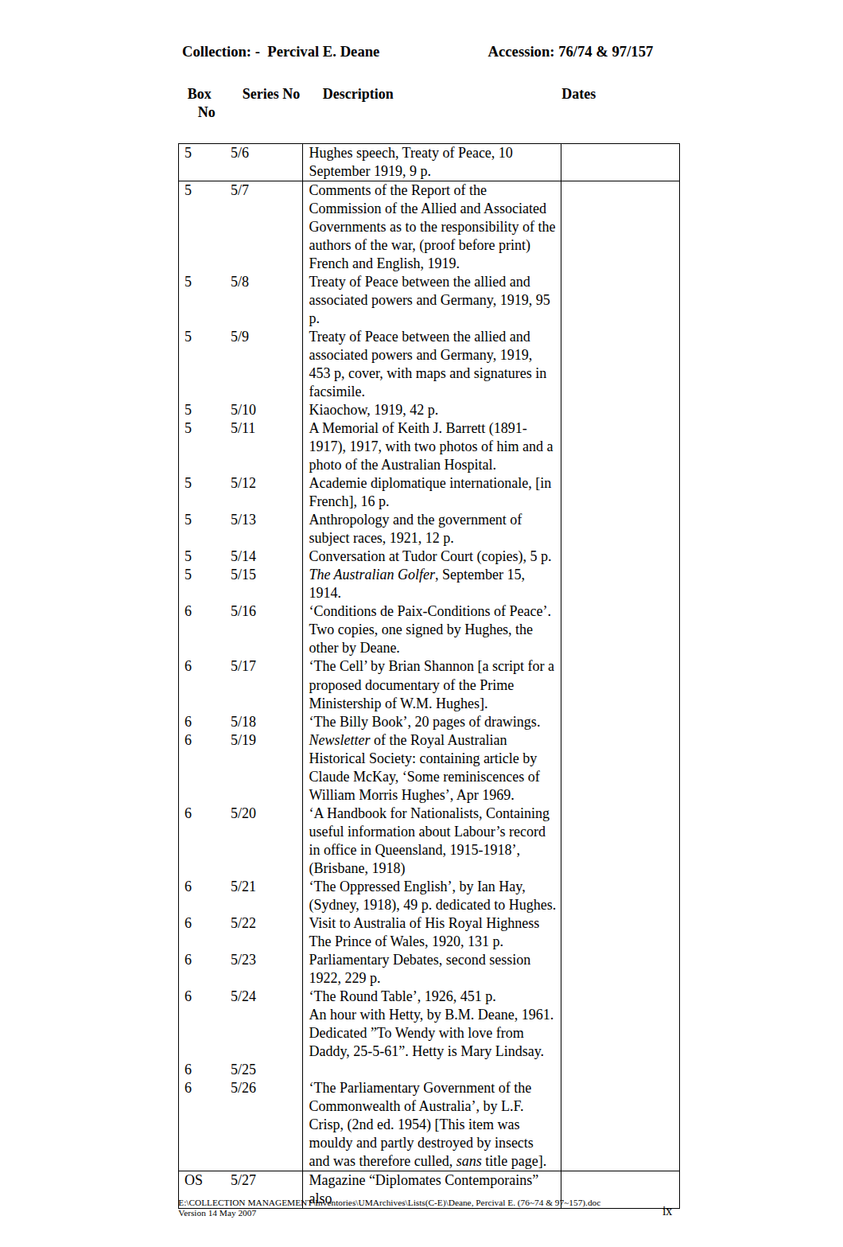Collection: - Percival E. Deane
Accession: 76/74 & 97/157
BoxNo
Series No
Description
Dates
| 5 | 5/6 | Hughes speech, Treaty of Peace, 10 September 1919, 9 p. | |
| 5 | 5/7 | Comments of the Report of the Commission of the Allied and Associated Governments as to the responsibility of the authors of the war, (proof before print) French and English, 1919. | |
| 5 | 5/8 | Treaty of Peace between the allied and associated powers and Germany, 1919, 95 p. | |
| 5 | 5/9 | Treaty of Peace between the allied and associated powers and Germany, 1919, 453 p, cover, with maps and signatures in facsimile. | |
| 5 | 5/10 | Kiaochow, 1919, 42 p. | |
| 5 | 5/11 | A Memorial of Keith J. Barrett (1891-1917), 1917, with two photos of him and a photo of the Australian Hospital. | |
| 5 | 5/12 | Academie diplomatique internationale, [in French], 16 p. | |
| 5 | 5/13 | Anthropology and the government of subject races, 1921, 12 p. | |
| 5 | 5/14 | Conversation at Tudor Court (copies), 5 p. | |
| 5 | 5/15 | The Australian Golfer , September 15, 1914. | |
| 6 | 5/16 | ‘Conditions de Paix-Conditions of Peace’. Two copies, one signed by Hughes, the other by Deane. | |
| 6 | 5/17 | ‘The Cell’ by Brian Shannon [a script for a proposed documentary of the Prime Ministership of W.M. Hughes]. | |
| 6 | 5/18 | ‘The Billy Book’, 20 pages of drawings. | |
| 6 | 5/19 | Newsletter of the Royal Australian Historical Society: containing article by Claude McKay, ‘Some reminiscences of William Morris Hughes’, Apr 1969. | |
| 6 | 5/20 | ‘A Handbook for Nationalists, Containing useful information about Labour’s record in office in Queensland, 1915-1918’, (Brisbane, 1918) | |
| 6 | 5/21 | ‘The Oppressed English’, by Ian Hay, (Sydney, 1918), 49 p. dedicated to Hughes. | |
| 6 | 5/22 | Visit to Australia of His Royal Highness The Prince of Wales, 1920, 131 p. | |
| 6 | 5/23 | Parliamentary Debates, second session 1922, 229 p. | |
| 6 | 5/24 | ‘The Round Table’, 1926, 451 p. An hour with Hetty, by B.M. Deane, 1961. Dedicated ”To Wendy with love from Daddy, 25-5-61”. Hetty is Mary Lindsay. | |
| 6 | 5/25 | | |
| 6 | 5/26 | ‘The Parliamentary Government of the Commonwealth of Australia’, by L.F. Crisp, (2nd ed. 1954) [This item was mouldy and partly destroyed by insects and was therefore culled, sans title page]. | |
| OS | 5/27 | Magazine “Diplomates Contemporains” also | |
E:\COLLECTION MANAGEMENT\Inventories\UMArchives\Lists(C-E)\Deane, Percival E. (76~74 & 97~157).doc
Version 14 May 2007
ix